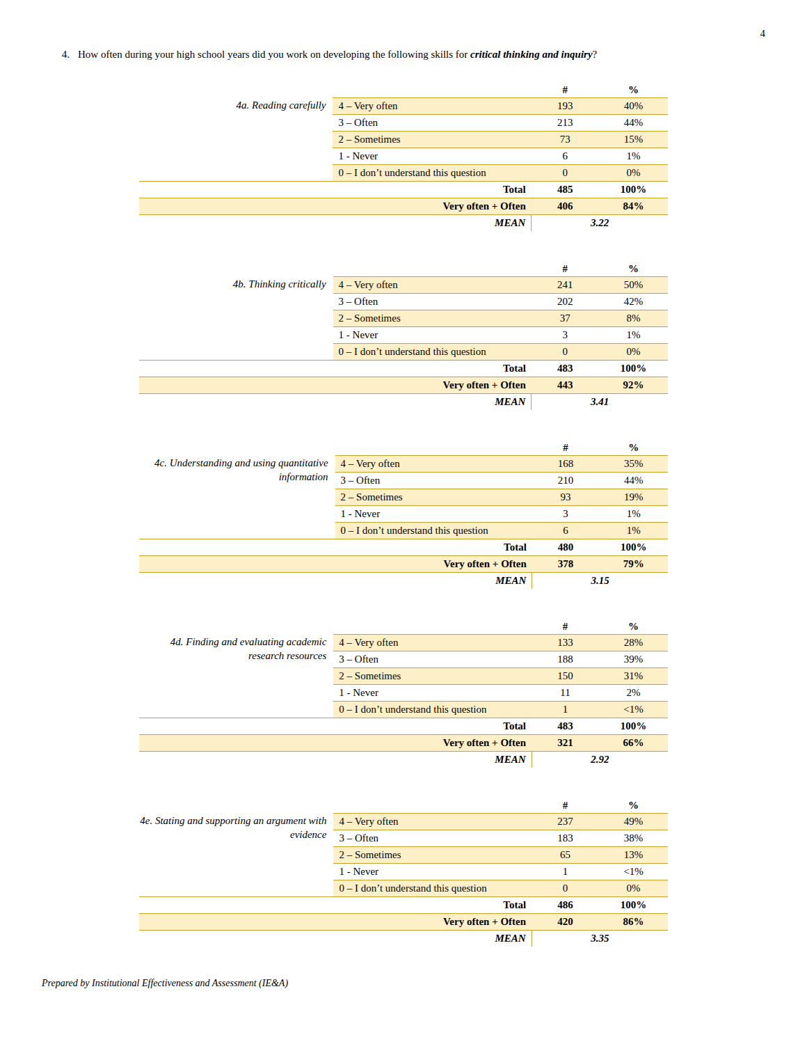4
4.
How often during your high school years did you work on developing the following skills for critical thinking and inquiry?
| | | # | % |
| 4a. Reading carefully | 4 – Very often | 193 | 40% |
| 3 – Often | 213 | 44% |
| 2 – Sometimes | 73 | 15% |
| 1 - Never | 6 | 1% |
| 0 – I don’t understand this question | 0 | 0% |
| Total | 485 | 100% |
| Very often + Often | 406 | 84% |
| MEAN | 3.22 |
| | | # | % |
| 4b. Thinking critically | 4 – Very often | 241 | 50% |
| 3 – Often | 202 | 42% |
| 2 – Sometimes | 37 | 8% |
| 1 - Never | 3 | 1% |
| 0 – I don’t understand this question | 0 | 0% |
| Total | 483 | 100% |
| Very often + Often | 443 | 92% |
| MEAN | 3.41 |
| | | # | % |
| 4c. Understanding and using quantitative information | 4 – Very often | 168 | 35% |
| 3 – Often | 210 | 44% |
| 2 – Sometimes | 93 | 19% |
| 1 - Never | 3 | 1% |
| 0 – I don’t understand this question | 6 | 1% |
| Total | 480 | 100% |
| Very often + Often | 378 | 79% |
| MEAN | 3.15 |
| | | # | % |
| 4d. Finding and evaluating academic research resources | 4 – Very often | 133 | 28% |
| 3 – Often | 188 | 39% |
| 2 – Sometimes | 150 | 31% |
| 1 - Never | 11 | 2% |
| 0 – I don’t understand this question | 1 | <1% |
| Total | 483 | 100% |
| Very often + Often | 321 | 66% |
| MEAN | 2.92 |
| | | # | % |
| 4e. Stating and supporting an argument with evidence | 4 – Very often | 237 | 49% |
| 3 – Often | 183 | 38% |
| 2 – Sometimes | 65 | 13% |
| 1 - Never | 1 | <1% |
| 0 – I don’t understand this question | 0 | 0% |
| Total | 486 | 100% |
| Very often + Often | 420 | 86% |
| MEAN | 3.35 |
Prepared by Institutional Effectiveness and Assessment (IE&A)